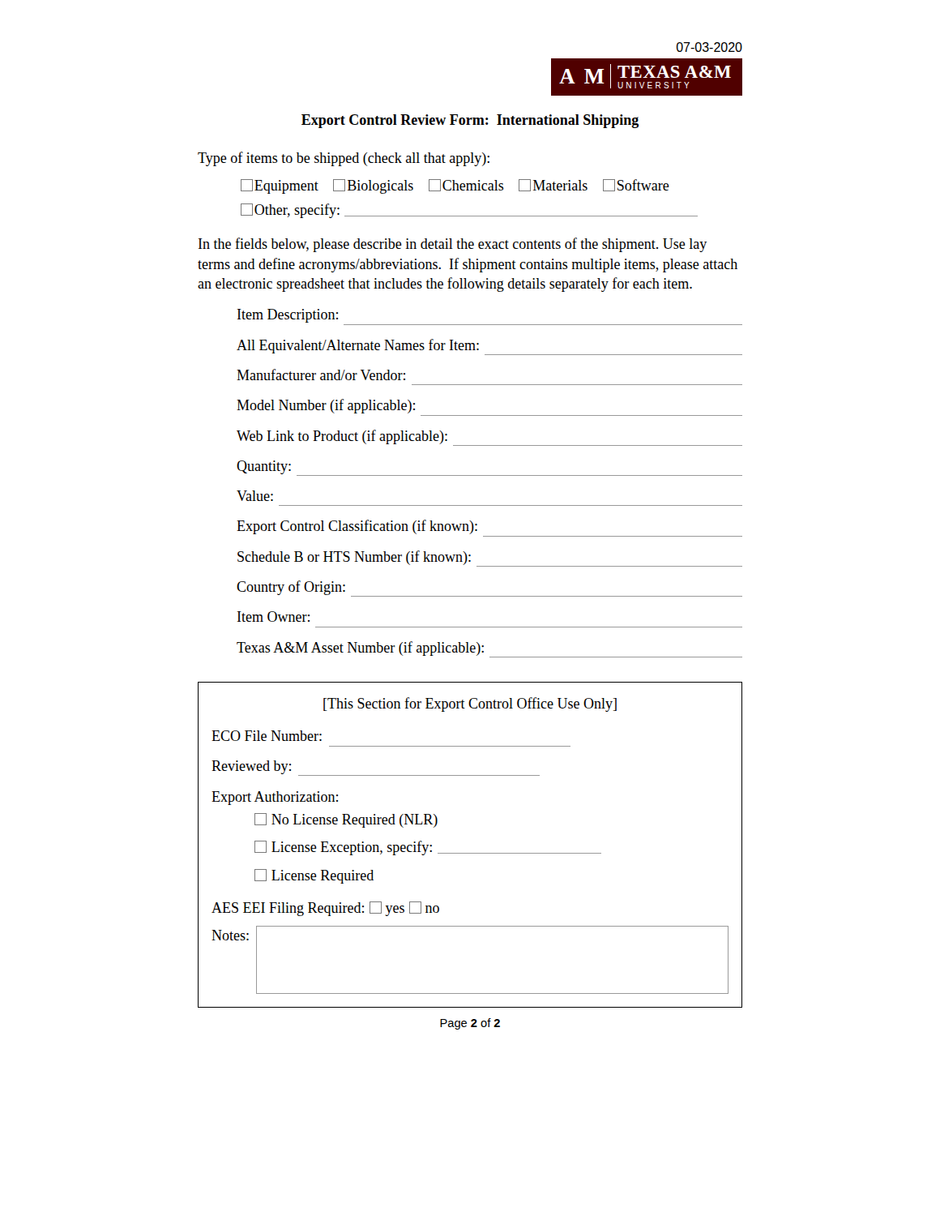07-03-2020
A M TEXAS A&M UNIVERSITY
Export Control Review Form: International Shipping
Type of items to be shipped (check all that apply):
Equipment Biologicals Chemicals Materials Software
Other, specify:
In the fields below, please describe in detail the exact contents of the shipment. Use lay terms and define acronyms/abbreviations. If shipment contains multiple items, please attach an electronic spreadsheet that includes the following details separately for each item.
Item Description:
All Equivalent/Alternate Names for Item:
Manufacturer and/or Vendor:
Model Number (if applicable):
Web Link to Product (if applicable):
Quantity:
Value:
Export Control Classification (if known):
Schedule B or HTS Number (if known):
Country of Origin:
Item Owner:
Texas A&M Asset Number (if applicable):
[This Section for Export Control Office Use Only]
ECO File Number:
Reviewed by:
Export Authorization:
No License Required (NLR)
License Exception, specify:
License Required
AES EEI Filing Required: yes no
Notes:
Page 2 of 2